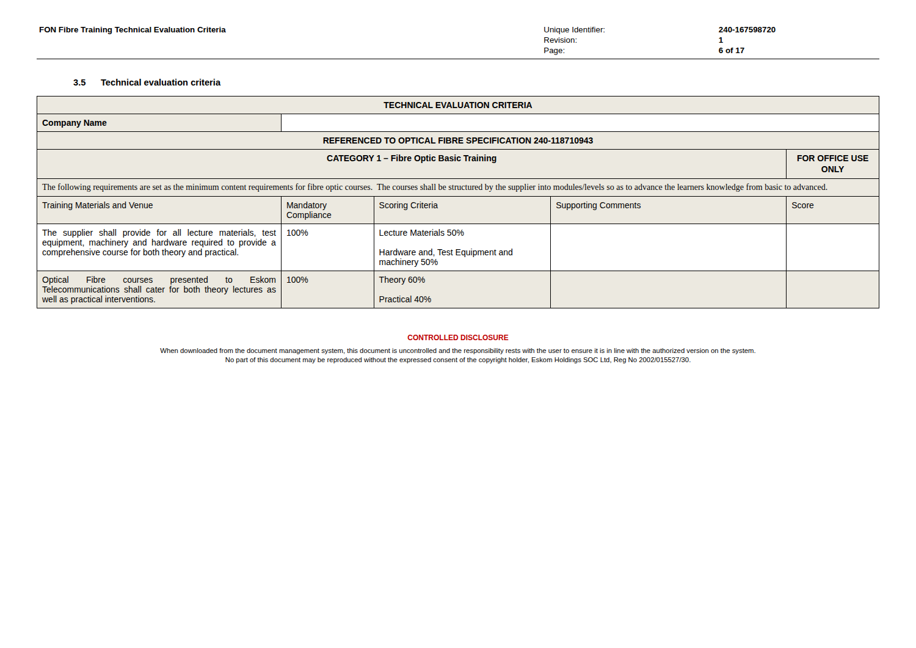| FON Fibre Training Technical Evaluation Criteria | Unique Identifier: | 240-167598720 |
| | Revision: | 1 |
| | Page: | 6 of 17 |
3.5 Technical evaluation criteria
| TECHNICAL EVALUATION CRITERIA |
| Company Name | |
| REFERENCED TO OPTICAL FIBRE SPECIFICATION 240-118710943 |
| CATEGORY 1 – Fibre Optic Basic Training | FOR OFFICE USE ONLY |
| The following requirements are set as the minimum content requirements for fibre optic courses. The courses shall be structured by the supplier into modules/levels so as to advance the learners knowledge from basic to advanced. |
| Training Materials and Venue | Mandatory Compliance | Scoring Criteria | Supporting Comments | Score |
| The supplier shall provide for all lecture materials, test equipment, machinery and hardware required to provide a comprehensive course for both theory and practical. | 100% | Lecture Materials 50% Hardware and, Test Equipment and machinery 50% | | |
| Optical Fibre courses presented to Eskom Telecommunications shall cater for both theory lectures as well as practical interventions. | 100% | Theory 60% Practical 40% | | |
CONTROLLED DISCLOSURE
When downloaded from the document management system, this document is uncontrolled and the responsibility rests with the user to ensure it is in line with the authorized version on the system.
No part of this document may be reproduced without the expressed consent of the copyright holder, Eskom Holdings SOC Ltd, Reg No 2002/015527/30.